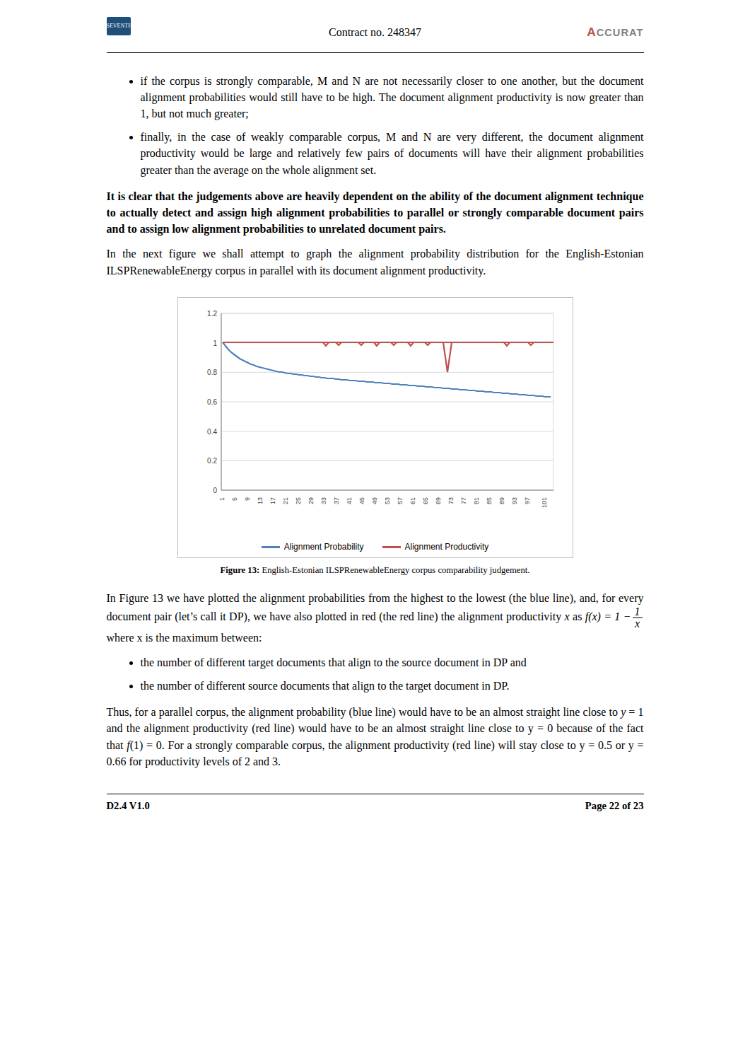SEVENTH
FRAMEWORK
Contract no. 248347
ACCURAT
if the corpus is strongly comparable, M and N are not necessarily closer to one another, but the document alignment probabilities would still have to be high. The document alignment productivity is now greater than 1, but not much greater;
finally, in the case of weakly comparable corpus, M and N are very different, the document alignment productivity would be large and relatively few pairs of documents will have their alignment probabilities greater than the average on the whole alignment set.
It is clear that the judgements above are heavily dependent on the ability of the document alignment technique to actually detect and assign high alignment probabilities to parallel or strongly comparable document pairs and to assign low alignment probabilities to unrelated document pairs.
In the next figure we shall attempt to graph the alignment probability distribution for the English-Estonian ILSPRenewableEnergy corpus in parallel with its document alignment productivity.
1.2 1 0.8 0.6 0.4 0.2 0 1 5 9 13 17 21 25 29 33 37 41 45 49 53 57 61 65 69 73 77 81 85 89 93 97 101
Alignment Probability Alignment Productivity
Figure 13: English-Estonian ILSPRenewableEnergy corpus comparability judgement.
In Figure 13 we have plotted the alignment probabilities from the highest to the lowest (the blue line), and, for every document pair (let’s call it DP), we have also plotted in red (the red line) the alignment productivity x as f(x) = 1 −1 x where x is the maximum between:
the number of different target documents that align to the source document in DP and
the number of different source documents that align to the target document in DP.
Thus, for a parallel corpus, the alignment probability (blue line) would have to be an almost straight line close to y = 1 and the alignment productivity (red line) would have to be an almost straight line close to y = 0 because of the fact that f(1) = 0. For a strongly comparable corpus, the alignment productivity (red line) will stay close to y = 0.5 or y = 0.66 for productivity levels of 2 and 3.
D2.4 V1.0
Page 22 of 23